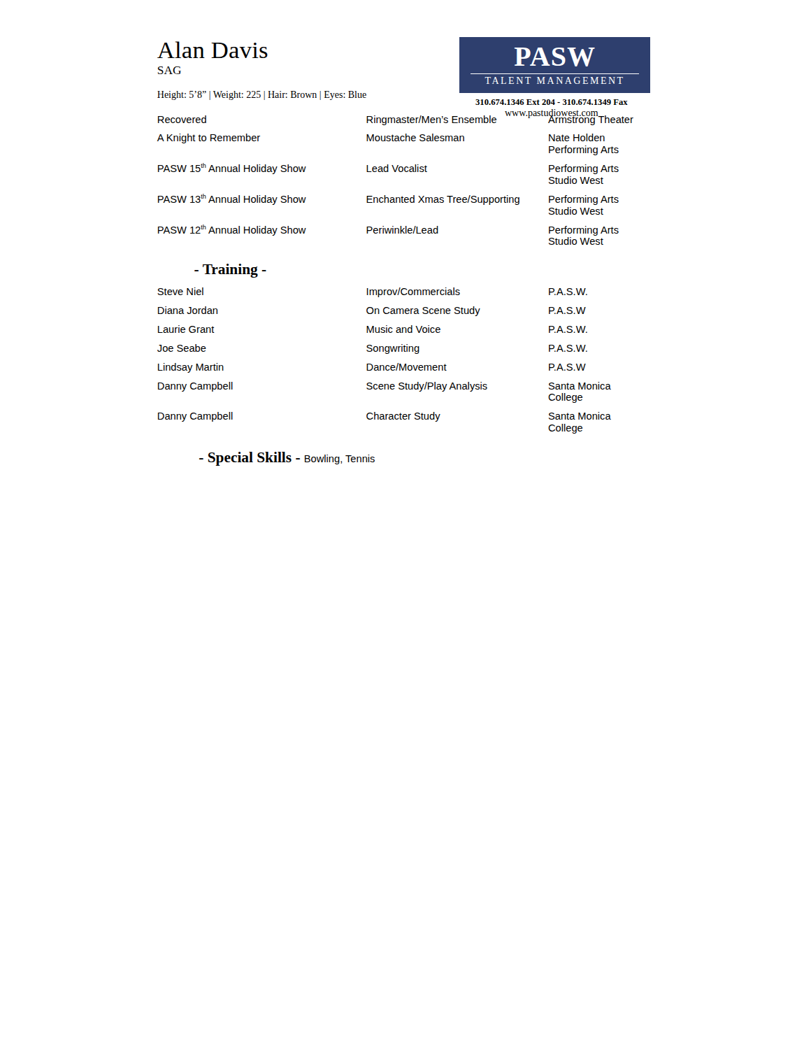Alan Davis
SAG
Height: 5’8” | Weight: 225 | Hair: Brown | Eyes: Blue
PASW
TALENT MANAGEMENT
310.674.1346 Ext 204 - 310.674.1349 Fax
www.pastudiowest.com
| Recovered | Ringmaster/Men’s Ensemble | Armstrong Theater |
| A Knight to Remember | Moustache Salesman | Nate Holden Performing Arts |
| PASW 15 th Annual Holiday Show | Lead Vocalist | Performing Arts Studio West |
| PASW 13 th Annual Holiday Show | Enchanted Xmas Tree/Supporting | Performing Arts Studio West |
| PASW 12 th Annual Holiday Show | Periwinkle/Lead | Performing Arts Studio West |
- Training -
| Steve Niel | Improv/Commercials | P.A.S.W. |
| Diana Jordan | On Camera Scene Study | P.A.S.W |
| Laurie Grant | Music and Voice | P.A.S.W. |
| Joe Seabe | Songwriting | P.A.S.W. |
| Lindsay Martin | Dance/Movement | P.A.S.W |
| Danny Campbell | Scene Study/Play Analysis | Santa Monica College |
| Danny Campbell | Character Study | Santa Monica College |
- Special Skills - Bowling, Tennis